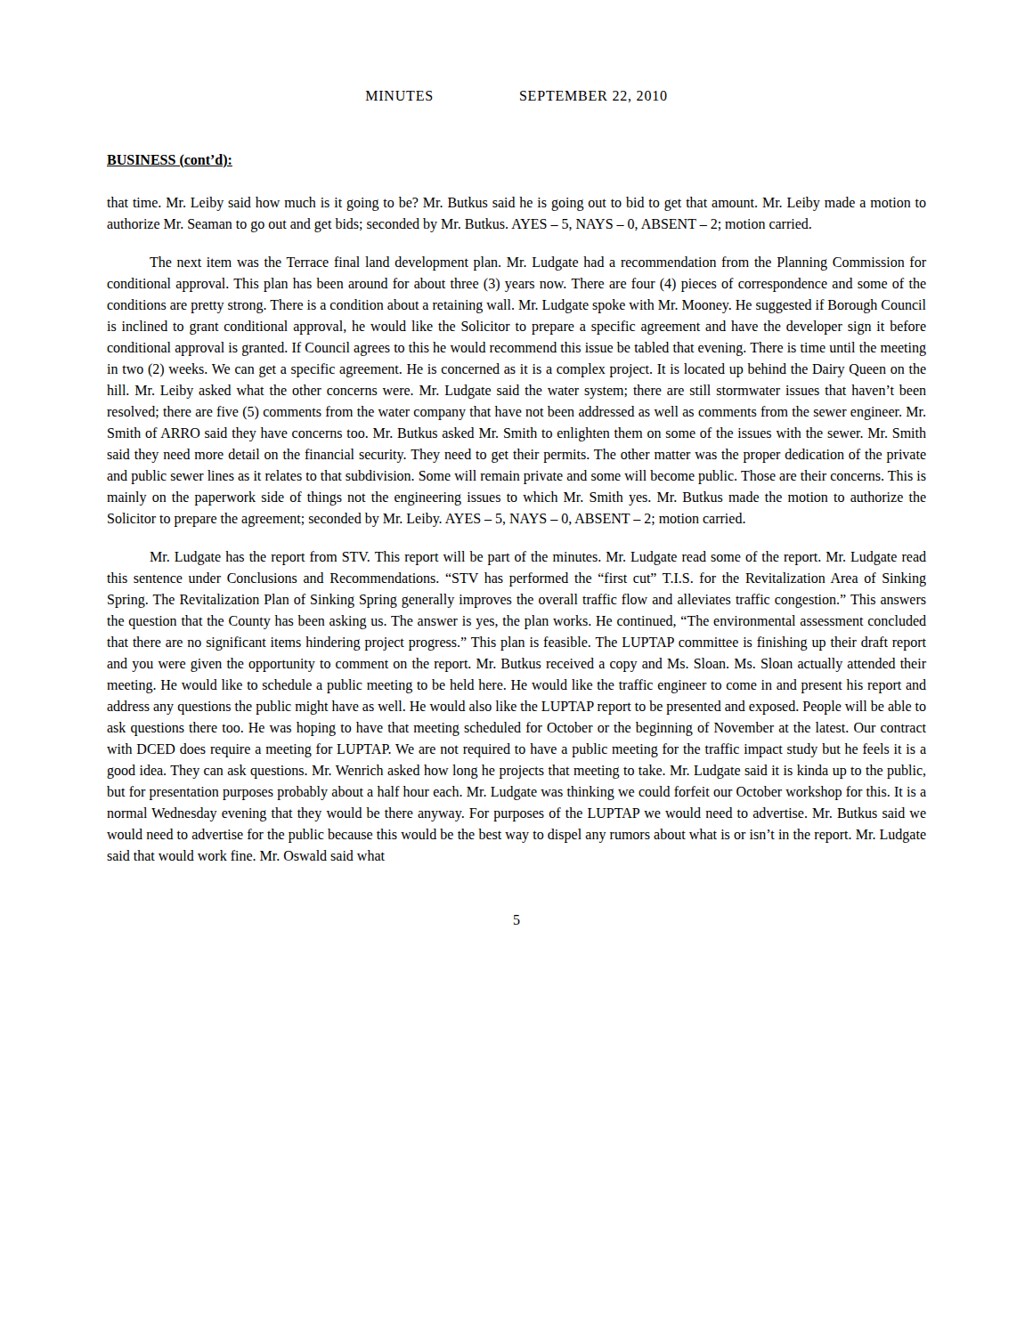MINUTES SEPTEMBER 22, 2010
BUSINESS (cont’d):
that time. Mr. Leiby said how much is it going to be? Mr. Butkus said he is going out to bid to get that amount. Mr. Leiby made a motion to authorize Mr. Seaman to go out and get bids; seconded by Mr. Butkus. AYES – 5, NAYS – 0, ABSENT – 2; motion carried.
The next item was the Terrace final land development plan. Mr. Ludgate had a recommendation from the Planning Commission for conditional approval. This plan has been around for about three (3) years now. There are four (4) pieces of correspondence and some of the conditions are pretty strong. There is a condition about a retaining wall. Mr. Ludgate spoke with Mr. Mooney. He suggested if Borough Council is inclined to grant conditional approval, he would like the Solicitor to prepare a specific agreement and have the developer sign it before conditional approval is granted. If Council agrees to this he would recommend this issue be tabled that evening. There is time until the meeting in two (2) weeks. We can get a specific agreement. He is concerned as it is a complex project. It is located up behind the Dairy Queen on the hill. Mr. Leiby asked what the other concerns were. Mr. Ludgate said the water system; there are still stormwater issues that haven’t been resolved; there are five (5) comments from the water company that have not been addressed as well as comments from the sewer engineer. Mr. Smith of ARRO said they have concerns too. Mr. Butkus asked Mr. Smith to enlighten them on some of the issues with the sewer. Mr. Smith said they need more detail on the financial security. They need to get their permits. The other matter was the proper dedication of the private and public sewer lines as it relates to that subdivision. Some will remain private and some will become public. Those are their concerns. This is mainly on the paperwork side of things not the engineering issues to which Mr. Smith yes. Mr. Butkus made the motion to authorize the Solicitor to prepare the agreement; seconded by Mr. Leiby. AYES – 5, NAYS – 0, ABSENT – 2; motion carried.
Mr. Ludgate has the report from STV. This report will be part of the minutes. Mr. Ludgate read some of the report. Mr. Ludgate read this sentence under Conclusions and Recommendations. “STV has performed the “first cut” T.I.S. for the Revitalization Area of Sinking Spring. The Revitalization Plan of Sinking Spring generally improves the overall traffic flow and alleviates traffic congestion.” This answers the question that the County has been asking us. The answer is yes, the plan works. He continued, “The environmental assessment concluded that there are no significant items hindering project progress.” This plan is feasible. The LUPTAP committee is finishing up their draft report and you were given the opportunity to comment on the report. Mr. Butkus received a copy and Ms. Sloan. Ms. Sloan actually attended their meeting. He would like to schedule a public meeting to be held here. He would like the traffic engineer to come in and present his report and address any questions the public might have as well. He would also like the LUPTAP report to be presented and exposed. People will be able to ask questions there too. He was hoping to have that meeting scheduled for October or the beginning of November at the latest. Our contract with DCED does require a meeting for LUPTAP. We are not required to have a public meeting for the traffic impact study but he feels it is a good idea. They can ask questions. Mr. Wenrich asked how long he projects that meeting to take. Mr. Ludgate said it is kinda up to the public, but for presentation purposes probably about a half hour each. Mr. Ludgate was thinking we could forfeit our October workshop for this. It is a normal Wednesday evening that they would be there anyway. For purposes of the LUPTAP we would need to advertise. Mr. Butkus said we would need to advertise for the public because this would be the best way to dispel any rumors about what is or isn’t in the report. Mr. Ludgate said that would work fine. Mr. Oswald said what
5